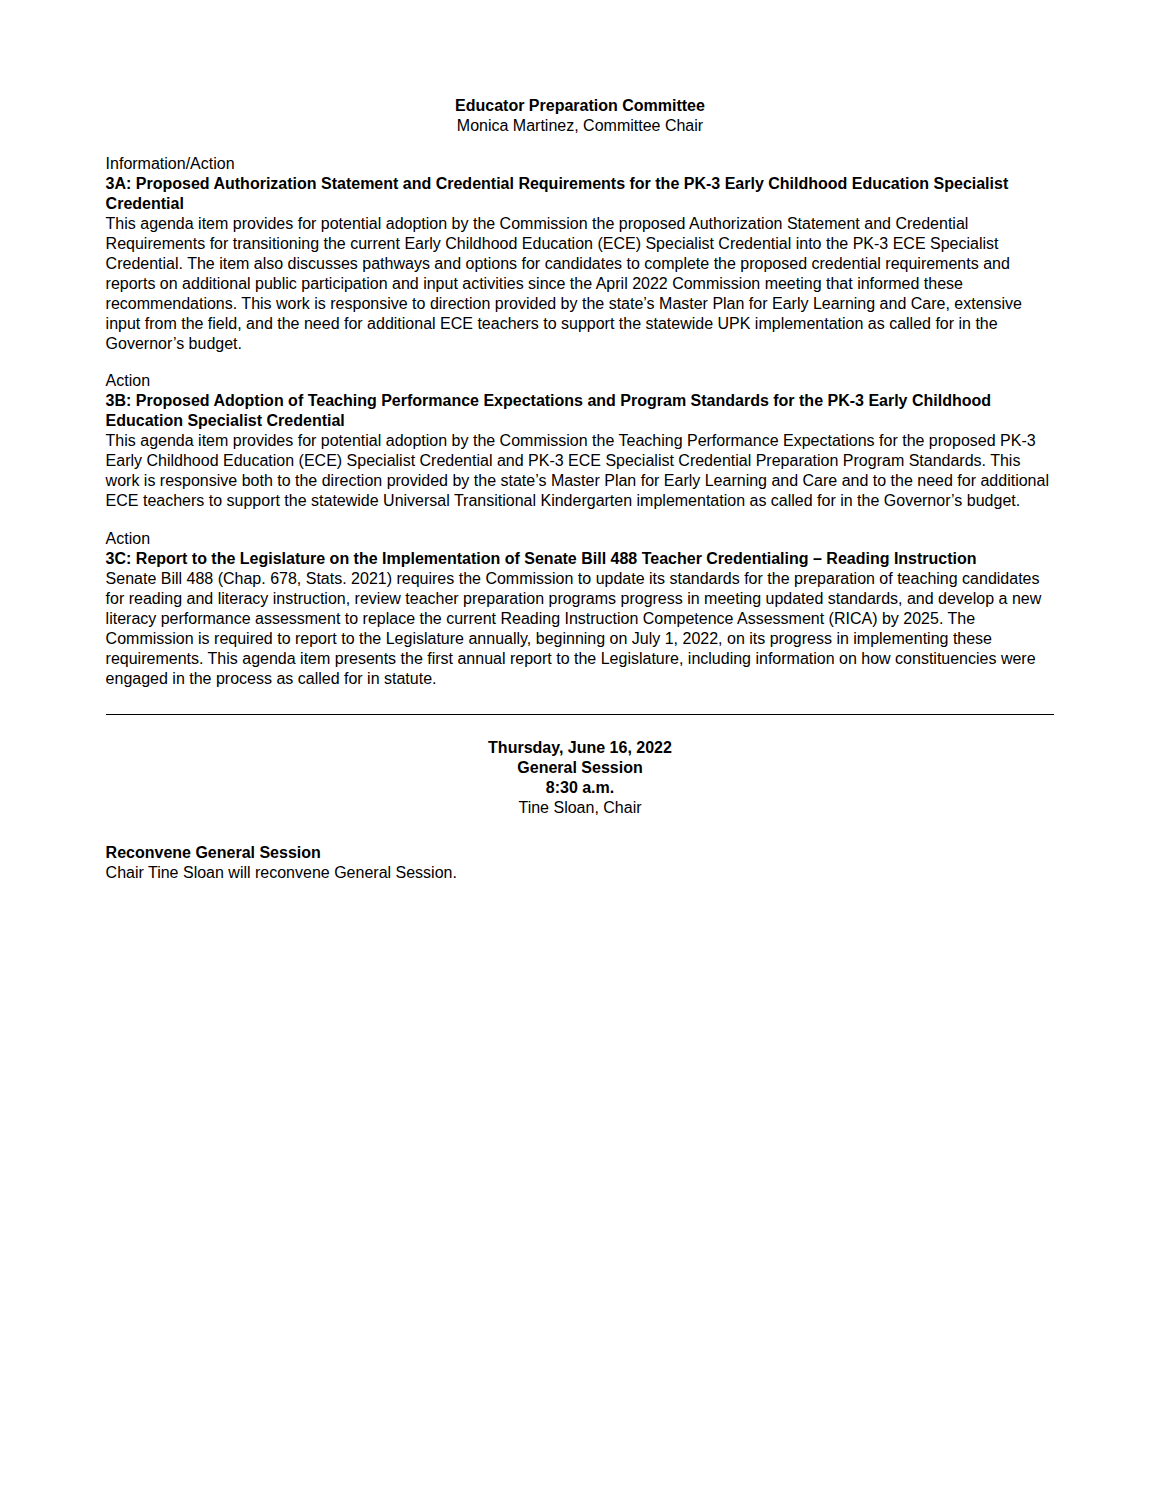Educator Preparation Committee
Monica Martinez, Committee Chair
Information/Action
3A: Proposed Authorization Statement and Credential Requirements for the PK-3 Early Childhood Education Specialist Credential
This agenda item provides for potential adoption by the Commission the proposed Authorization Statement and Credential Requirements for transitioning the current Early Childhood Education (ECE) Specialist Credential into the PK-3 ECE Specialist Credential. The item also discusses pathways and options for candidates to complete the proposed credential requirements and reports on additional public participation and input activities since the April 2022 Commission meeting that informed these recommendations. This work is responsive to direction provided by the state’s Master Plan for Early Learning and Care, extensive input from the field, and the need for additional ECE teachers to support the statewide UPK implementation as called for in the Governor’s budget.
Action
3B: Proposed Adoption of Teaching Performance Expectations and Program Standards for the PK-3 Early Childhood Education Specialist Credential
This agenda item provides for potential adoption by the Commission the Teaching Performance Expectations for the proposed PK-3 Early Childhood Education (ECE) Specialist Credential and PK-3 ECE Specialist Credential Preparation Program Standards. This work is responsive both to the direction provided by the state’s Master Plan for Early Learning and Care and to the need for additional ECE teachers to support the statewide Universal Transitional Kindergarten implementation as called for in the Governor’s budget.
Action
3C: Report to the Legislature on the Implementation of Senate Bill 488 Teacher Credentialing – Reading Instruction
Senate Bill 488 (Chap. 678, Stats. 2021) requires the Commission to update its standards for the preparation of teaching candidates for reading and literacy instruction, review teacher preparation programs progress in meeting updated standards, and develop a new literacy performance assessment to replace the current Reading Instruction Competence Assessment (RICA) by 2025. The Commission is required to report to the Legislature annually, beginning on July 1, 2022, on its progress in implementing these requirements. This agenda item presents the first annual report to the Legislature, including information on how constituencies were engaged in the process as called for in statute.
Thursday, June 16, 2022
General Session
8:30 a.m.
Tine Sloan, Chair
Reconvene General Session
Chair Tine Sloan will reconvene General Session.